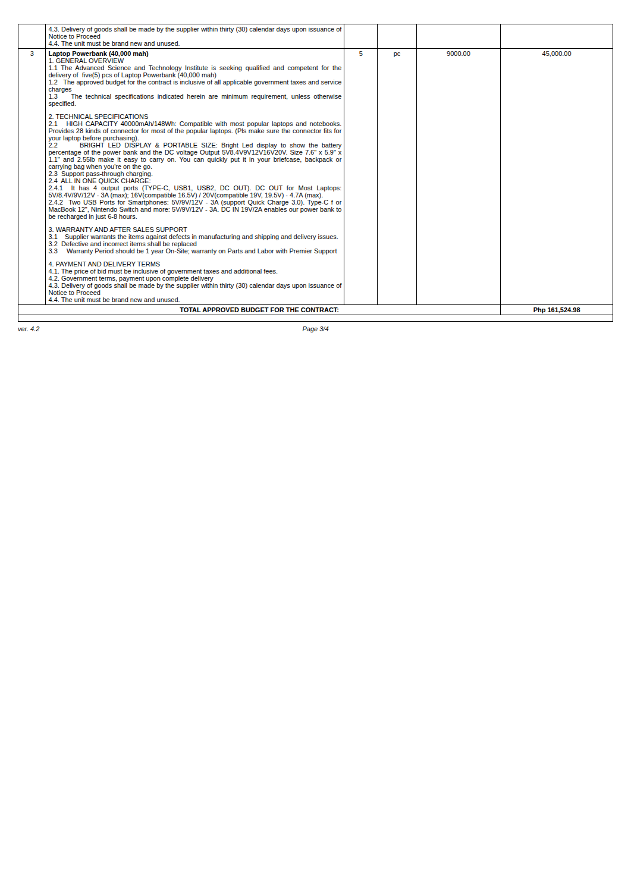| | 4.3. Delivery of goods shall be made by the supplier within thirty (30) calendar days upon issuance of Notice to Proceed 4.4. The unit must be brand new and unused. | | | | |
| 3 | Laptop Powerbank (40,000 mah) 1. GENERAL OVERVIEW 1.1 The Advanced Science and Technology Institute is seeking qualified and competent for the delivery of five(5) pcs of Laptop Powerbank (40,000 mah) 1.2 The approved budget for the contract is inclusive of all applicable government taxes and service charges 1.3 The technical specifications indicated herein are minimum requirement, unless otherwise specified. 2. TECHNICAL SPECIFICATIONS 2.1 HIGH CAPACITY 40000mAh/148Wh: Compatible with most popular laptops and notebooks. Provides 28 kinds of connector for most of the popular laptops. (Pls make sure the connector fits for your laptop before purchasing). 2.2 BRIGHT LED DISPLAY & PORTABLE SIZE: Bright Led display to show the battery percentage of the power bank and the DC voltage Output 5V8.4V9V12V16V20V. Size 7.6" x 5.9" x 1.1" and 2.55lb make it easy to carry on. You can quickly put it in your briefcase, backpack or carrying bag when you're on the go. 2.3 Support pass-through charging. 2.4 ALL IN ONE QUICK CHARGE: 2.4.1 It has 4 output ports (TYPE-C, USB1, USB2, DC OUT). DC OUT for Most Laptops: 5V/8.4V/9V/12V - 3A (max); 16V(compatible 16.5V) / 20V(compatible 19V, 19.5V) - 4.7A (max). 2.4.2 Two USB Ports for Smartphones: 5V/9V/12V - 3A (support Quick Charge 3.0). Type-C f or MacBook 12", Nintendo Switch and more: 5V/9V/12V - 3A. DC IN 19V/2A enables our power bank to be recharged in just 6-8 hours. 3. WARRANTY AND AFTER SALES SUPPORT 3.1 Supplier warrants the items against defects in manufacturing and shipping and delivery issues. 3.2 Defective and incorrect items shall be replaced 3.3 Warranty Period should be 1 year On-Site; warranty on Parts and Labor with Premier Support 4. PAYMENT AND DELIVERY TERMS 4.1. The price of bid must be inclusive of government taxes and additional fees. 4.2. Government terms, payment upon complete delivery 4.3. Delivery of goods shall be made by the supplier within thirty (30) calendar days upon issuance of Notice to Proceed 4.4. The unit must be brand new and unused. | 5 | pc | 9000.00 | 45,000.00 |
| TOTAL APPROVED BUDGET FOR THE CONTRACT: | Php 161,524.98 |
ver. 4.2
Page 3/4